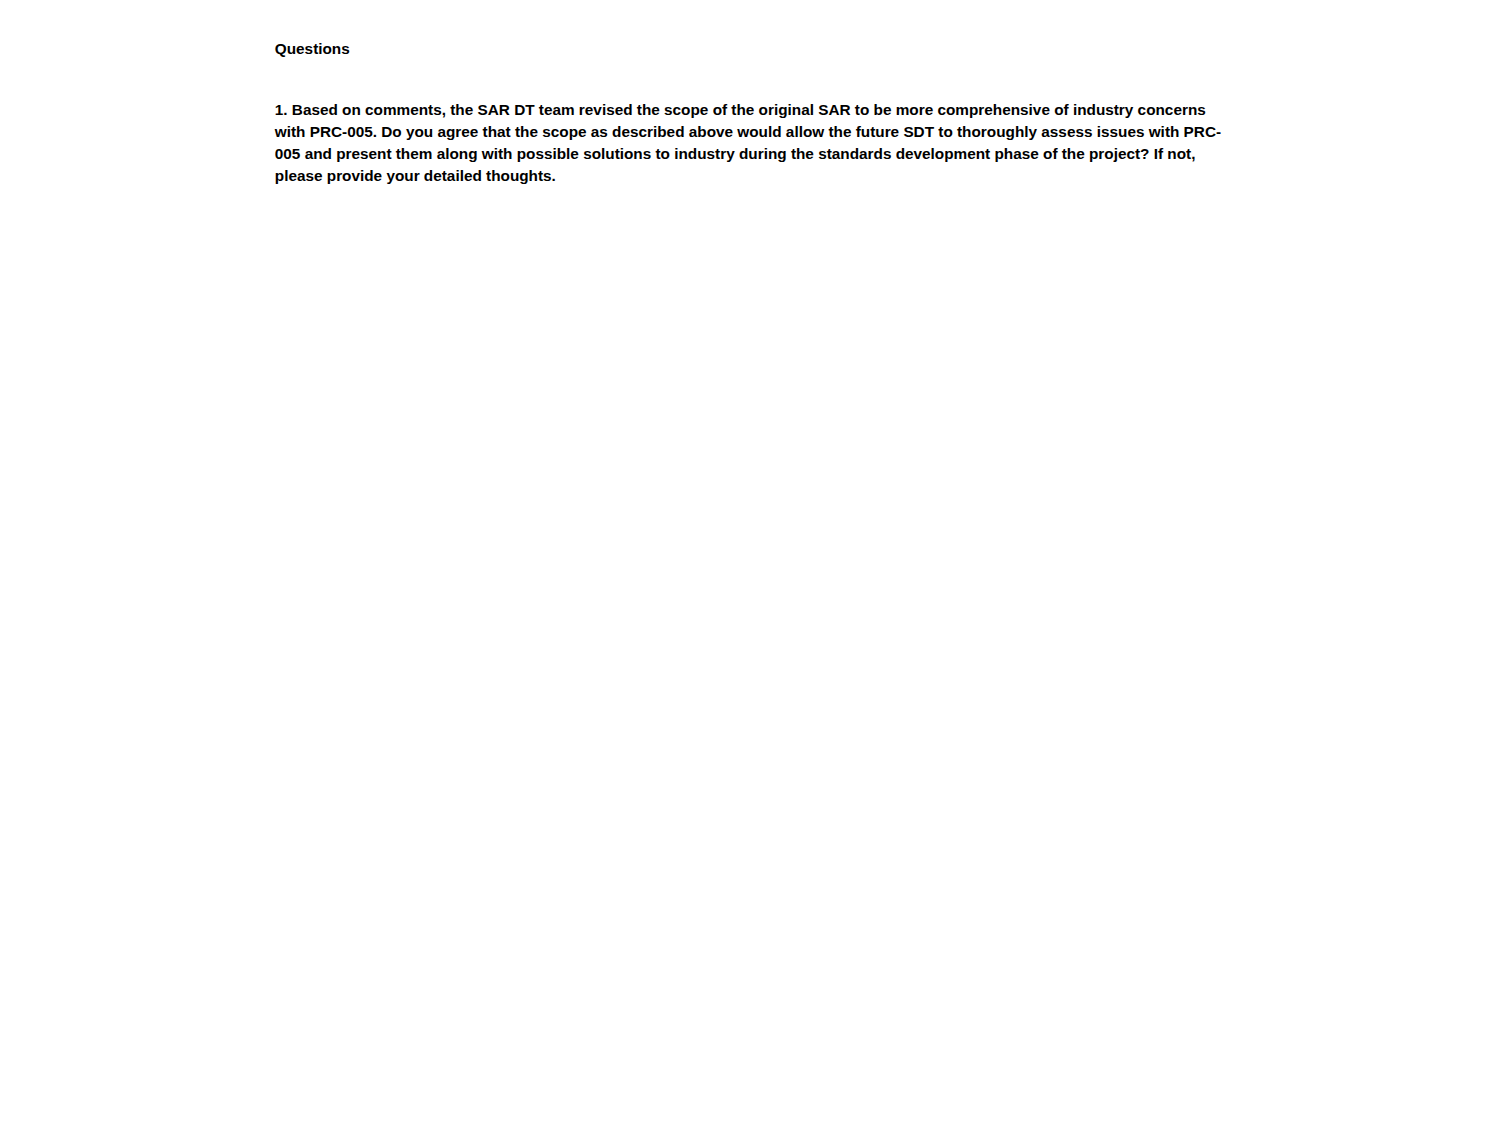Questions
1. Based on comments, the SAR DT team revised the scope of the original SAR to be more comprehensive of industry concerns with PRC-005. Do you agree that the scope as described above would allow the future SDT to thoroughly assess issues with PRC-005 and present them along with possible solutions to industry during the standards development phase of the project? If not, please provide your detailed thoughts.